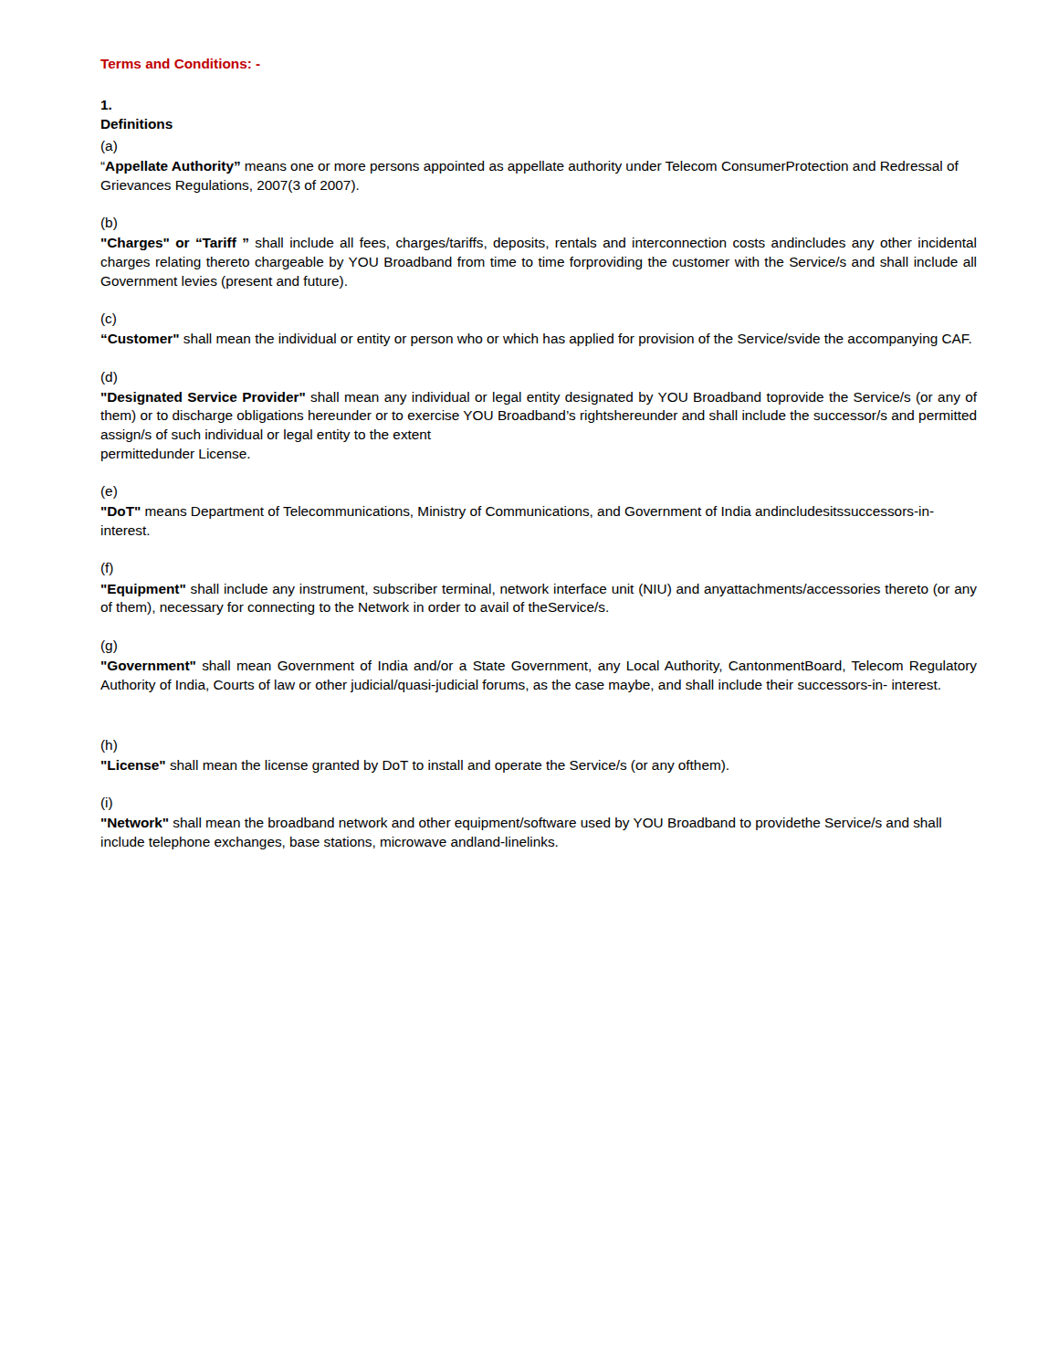Terms and Conditions: -
1.
Definitions
(a)
“Appellate Authority” means one or more persons appointed as appellate authority under Telecom ConsumerProtection and Redressal of Grievances Regulations, 2007(3 of 2007).
(b)
"Charges" or “Tariff ” shall include all fees, charges/tariffs, deposits, rentals and interconnection costs andincludes any other incidental charges relating thereto chargeable by YOU Broadband from time to time forproviding the customer with the Service/s and shall include all Government levies (present and future).
(c)
“Customer" shall mean the individual or entity or person who or which has applied for provision of the Service/svide the accompanying CAF.
(d)
"Designated Service Provider" shall mean any individual or legal entity designated by YOU Broadband toprovide the Service/s (or any of them) or to discharge obligations hereunder or to exercise YOU Broadband’s rightshereunder and shall include the successor/s and permitted assign/s of such individual or legal entity to the extent
permittedunder License.
(e)
"DoT" means Department of Telecommunications, Ministry of Communications, and Government of India andincludesitssuccessors-in-interest.
(f)
"Equipment" shall include any instrument, subscriber terminal, network interface unit (NIU) and anyattachments/accessories thereto (or any of them), necessary for connecting to the Network in order to avail of theService/s.
(g)
"Government" shall mean Government of India and/or a State Government, any Local Authority, CantonmentBoard, Telecom Regulatory Authority of India, Courts of law or other judicial/quasi-judicial forums, as the case maybe, and shall include their successors-in- interest.
(h)
"License" shall mean the license granted by DoT to install and operate the Service/s (or any ofthem).
(i)
"Network" shall mean the broadband network and other equipment/software used by YOU Broadband to providethe Service/s and shall include telephone exchanges, base stations, microwave andland-linelinks.